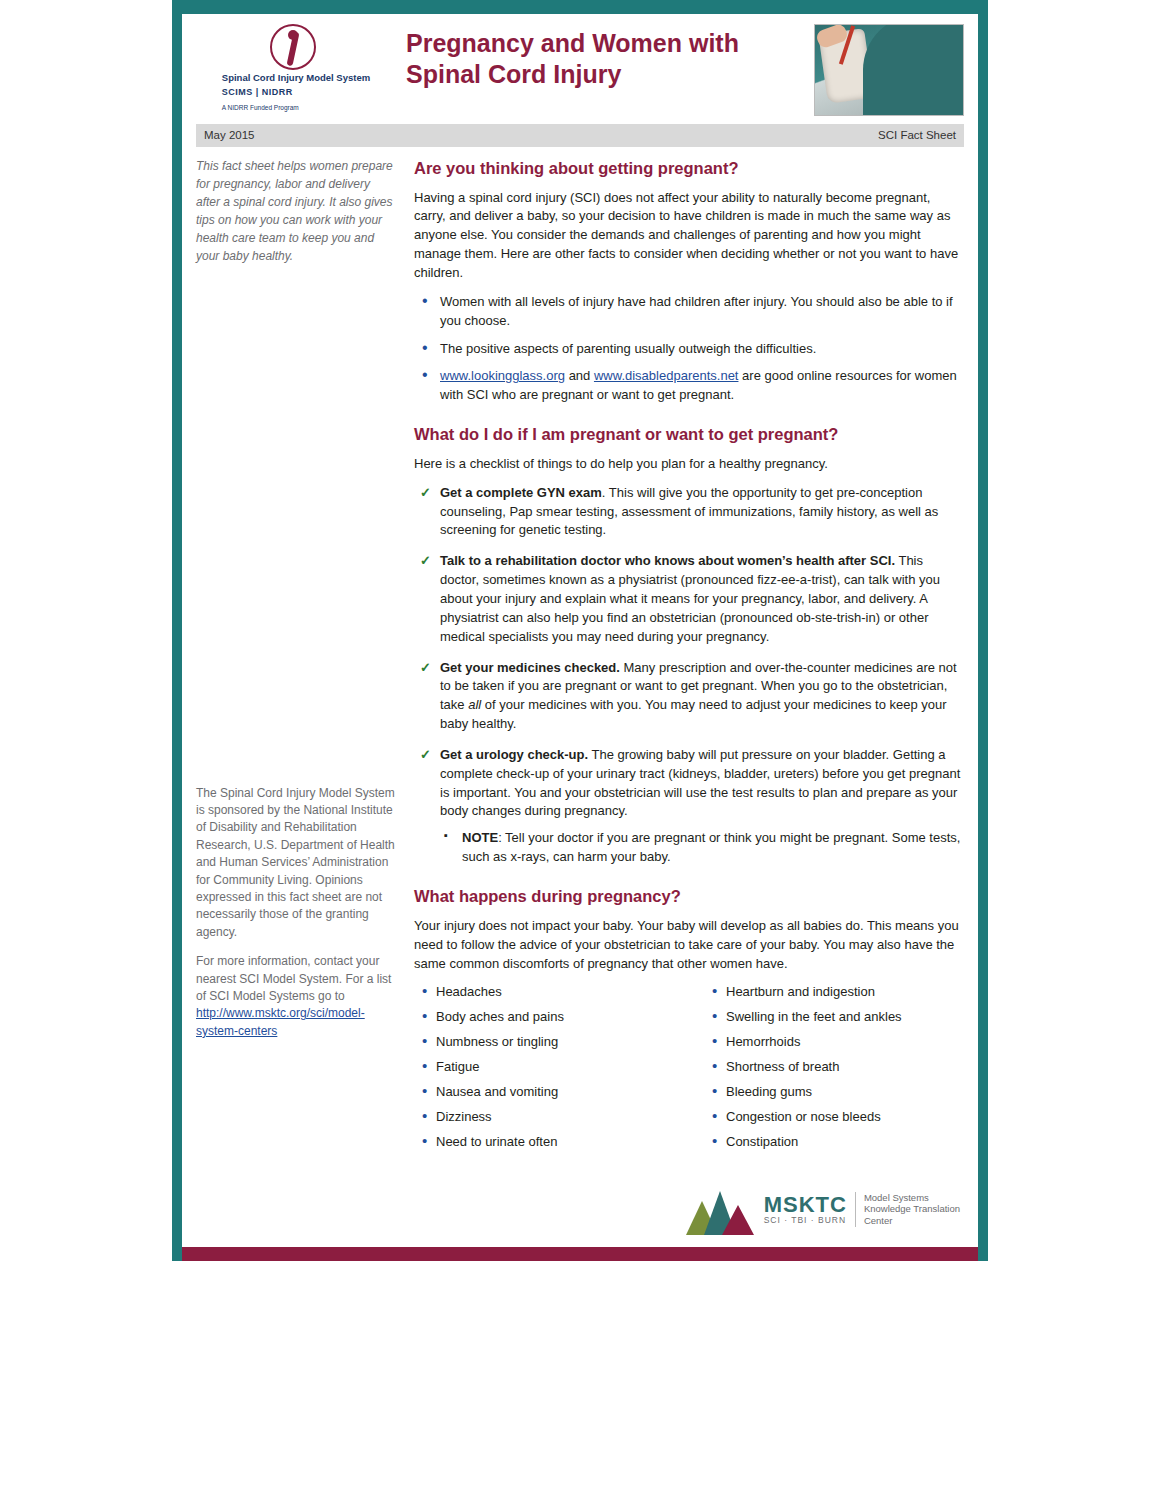Spinal Cord Injury Model System
SCIMS | NIDRR
A NIDRR Funded Program
Pregnancy and Women with
Spinal Cord Injury
May 2015 SCI Fact Sheet
This fact sheet helps women prepare for pregnancy, labor and delivery after a spinal cord injury. It also gives tips on how you can work with your health care team to keep you and your baby healthy.
The Spinal Cord Injury Model System is sponsored by the National Institute of Disability and Rehabilitation Research, U.S. Department of Health and Human Services’ Administration for Community Living. Opinions expressed in this fact sheet are not necessarily those of the granting agency.
For more information, contact your nearest SCI Model System. For a list of SCI Model Systems go to http://www.msktc.org/sci/model-system-centers
Are you thinking about getting pregnant?
Having a spinal cord injury (SCI) does not affect your ability to naturally become pregnant, carry, and deliver a baby, so your decision to have children is made in much the same way as anyone else. You consider the demands and challenges of parenting and how you might manage them. Here are other facts to consider when deciding whether or not you want to have children.
Women with all levels of injury have had children after injury. You should also be able to if you choose.
The positive aspects of parenting usually outweigh the difficulties.
www.lookingglass.org and www.disabledparents.net are good online resources for women with SCI who are pregnant or want to get pregnant.
What do I do if I am pregnant or want to get pregnant?
Here is a checklist of things to do help you plan for a healthy pregnancy.
Get a complete GYN exam. This will give you the opportunity to get pre-conception counseling, Pap smear testing, assessment of immunizations, family history, as well as screening for genetic testing.
Talk to a rehabilitation doctor who knows about women’s health after SCI. This doctor, sometimes known as a physiatrist (pronounced fizz-ee-a-trist), can talk with you about your injury and explain what it means for your pregnancy, labor, and delivery. A physiatrist can also help you find an obstetrician (pronounced ob-ste-trish-in) or other medical specialists you may need during your pregnancy.
Get your medicines checked. Many prescription and over-the-counter medicines are not to be taken if you are pregnant or want to get pregnant. When you go to the obstetrician, take all of your medicines with you. You may need to adjust your medicines to keep your baby healthy.
Get a urology check-up. The growing baby will put pressure on your bladder. Getting a complete check-up of your urinary tract (kidneys, bladder, ureters) before you get pregnant is important. You and your obstetrician will use the test results to plan and prepare as your body changes during pregnancy.
NOTE: Tell your doctor if you are pregnant or think you might be pregnant. Some tests, such as x-rays, can harm your baby.
What happens during pregnancy?
Your injury does not impact your baby. Your baby will develop as all babies do. This means you need to follow the advice of your obstetrician to take care of your baby. You may also have the same common discomforts of pregnancy that other women have.
Headaches
Body aches and pains
Numbness or tingling
Fatigue
Nausea and vomiting
Dizziness
Need to urinate often
Heartburn and indigestion
Swelling in the feet and ankles
Hemorrhoids
Shortness of breath
Bleeding gums
Congestion or nose bleeds
Constipation
MSKTC
SCI · TBI · BURN
Model Systems
Knowledge Translation
Center